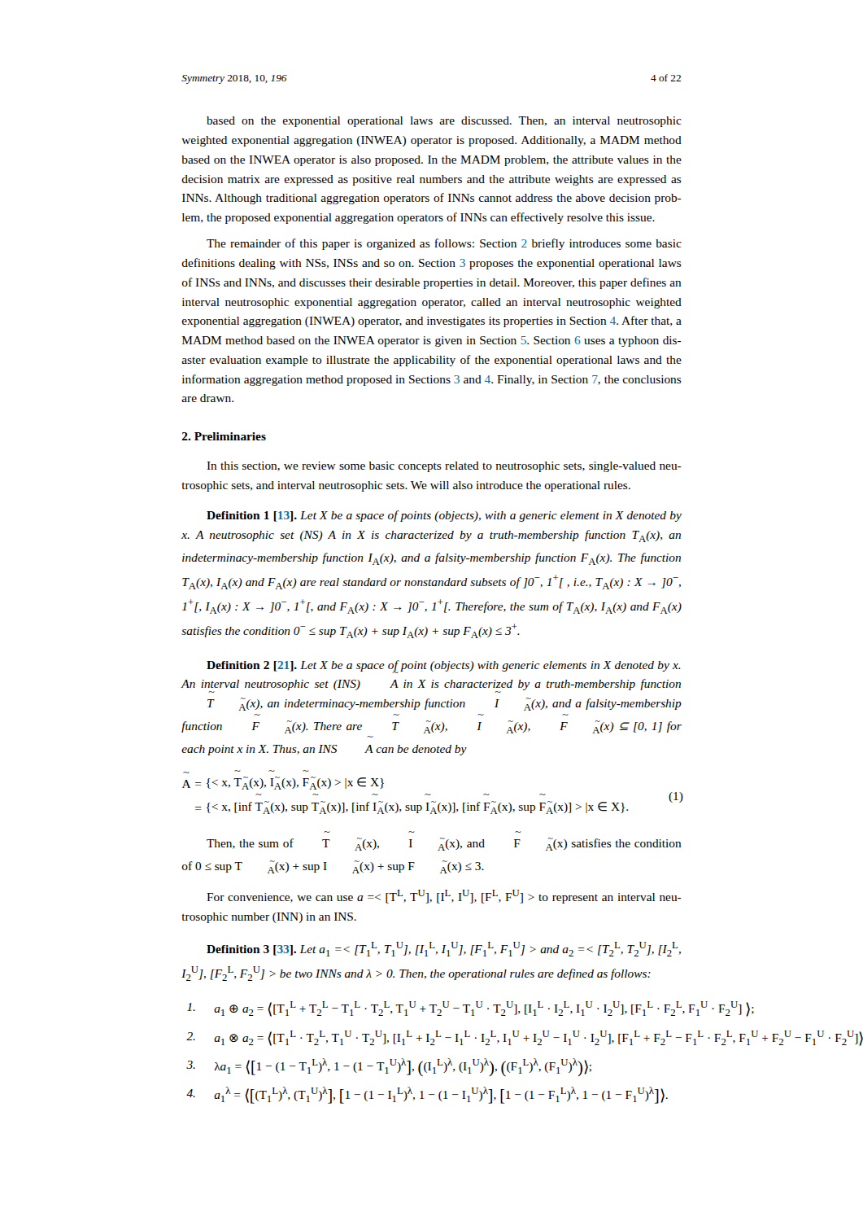Symmetry 2018, 10, 196
4 of 22
based on the exponential operational laws are discussed. Then, an interval neutrosophic weighted exponential aggregation (INWEA) operator is proposed. Additionally, a MADM method based on the INWEA operator is also proposed. In the MADM problem, the attribute values in the decision matrix are expressed as positive real numbers and the attribute weights are expressed as INNs. Although traditional aggregation operators of INNs cannot address the above decision problem, the proposed exponential aggregation operators of INNs can effectively resolve this issue.
The remainder of this paper is organized as follows: Section 2 briefly introduces some basic definitions dealing with NSs, INSs and so on. Section 3 proposes the exponential operational laws of INSs and INNs, and discusses their desirable properties in detail. Moreover, this paper defines an interval neutrosophic exponential aggregation operator, called an interval neutrosophic weighted exponential aggregation (INWEA) operator, and investigates its properties in Section 4. After that, a MADM method based on the INWEA operator is given in Section 5. Section 6 uses a typhoon disaster evaluation example to illustrate the applicability of the exponential operational laws and the information aggregation method proposed in Sections 3 and 4. Finally, in Section 7, the conclusions are drawn.
2. Preliminaries
In this section, we review some basic concepts related to neutrosophic sets, single-valued neutrosophic sets, and interval neutrosophic sets. We will also introduce the operational rules.
Definition 1 [13]. Let X be a space of points (objects), with a generic element in X denoted by x. A neutrosophic set (NS) A in X is characterized by a truth-membership function TA(x), an indeterminacy-membership function IA(x), and a falsity-membership function FA(x). The function TA(x), IA(x) and FA(x) are real standard or nonstandard subsets of ]0−, 1+[ , i.e., TA(x) : X → ]0−, 1+[, IA(x) : X → ]0−, 1+[, and FA(x) : X → ]0−, 1+[. Therefore, the sum of TA(x), IA(x) and FA(x) satisfies the condition 0− ≤ sup TA(x) + sup IA(x) + sup FA(x) ≤ 3+.
Definition 2 [21]. Let X be a space of point (objects) with generic elements in X denoted by x. An interval neutrosophic set (INS) A in X is characterized by a truth-membership function TA(x), an indeterminacy-membership function IA(x), and a falsity-membership function FA(x). There are TA(x), IA(x), FA(x) ⊆ [0, 1] for each point x in X. Thus, an INS A can be denoted by
| A | = | {< x, T A (x), I A (x), F A (x) > /x ∈ X} |
| | = | {< x, [inf T A (x), sup T A (x)], [inf I A (x), sup I A (x)], [inf F A (x), sup F A (x)] > /x ∈ X}. |
(1)
Then, the sum of TA(x), IA(x), and FA(x) satisfies the condition of 0 ≤ sup TA(x) + sup IA(x) + sup FA(x) ≤ 3.
For convenience, we can use a =< [TL, TU], [IL, IU], [FL, FU] > to represent an interval neutrosophic number (INN) in an INS.
Definition 3 [33]. Let a1 =< [T1L, T1U], [I1L, I1U], [F1L, F1U] > and a2 =< [T2L, T2U], [I2L, I2U], [F2L, F2U] > be two INNs and λ > 0. Then, the operational rules are defined as follows:
a1 ⊕ a2 = ⟨[T1L + T2L − T1L · T2L, T1U + T2U − T1U · T2U], [I1L · I2L, I1U · I2U], [F1L · F2L, F1U · F2U] ⟩;
a1 ⊗ a2 = ⟨[T1L · T2L, T1U · T2U], [I1L + I2L − I1L · I2L, I1U + I2U − I1U · I2U], [F1L + F2L − F1L · F2L, F1U + F2U − F1U · F2U]⟩;
λa1 = ⟨[1 − (1 − T1L)λ, 1 − (1 − T1U)λ], ((I1L)λ, (I1U)λ), ((F1L)λ, (F1U)λ)⟩;
a1λ = ⟨[(T1L)λ, (T1U)λ], [1 − (1 − I1L)λ, 1 − (1 − I1U)λ], [1 − (1 − F1L)λ, 1 − (1 − F1U)λ]⟩.